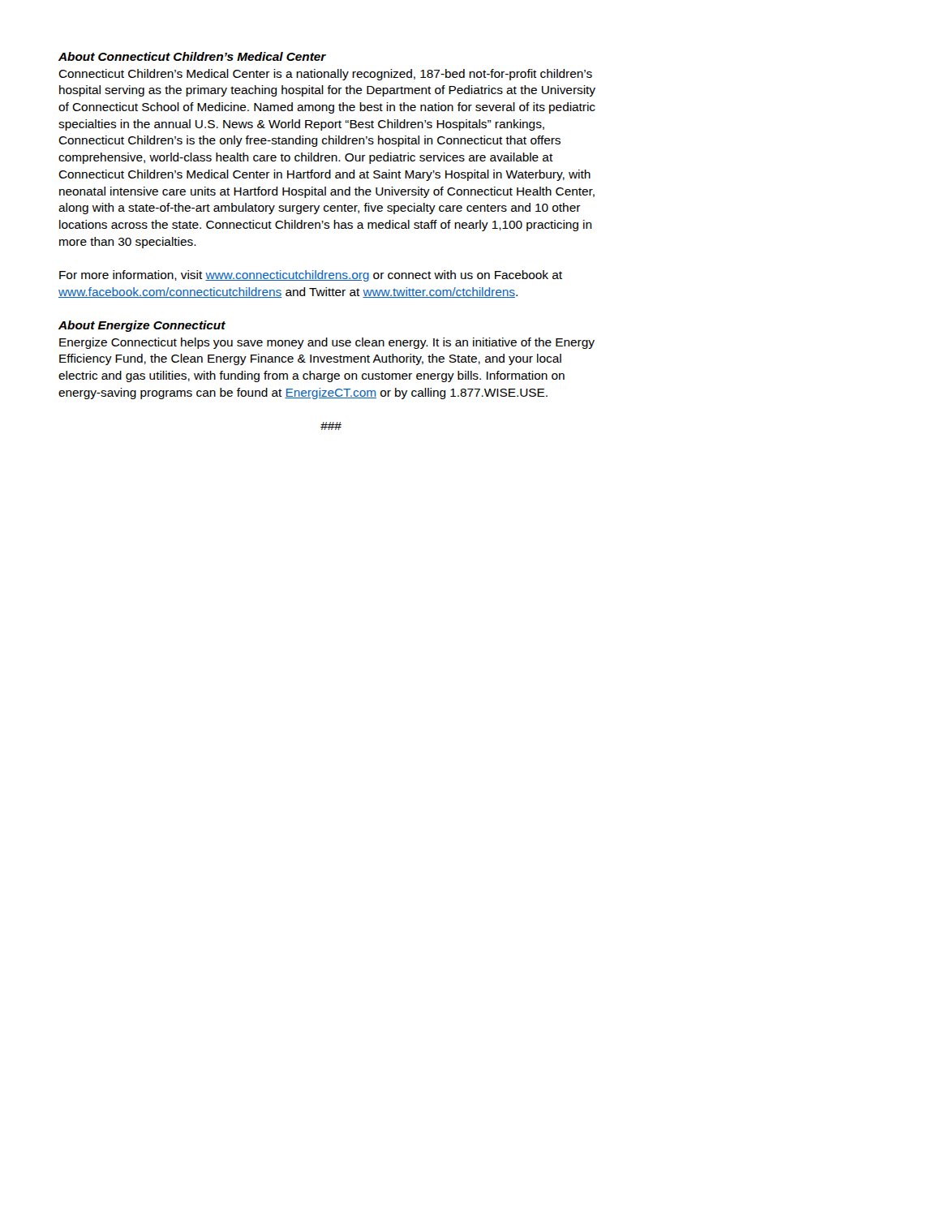About Connecticut Children’s Medical Center
Connecticut Children’s Medical Center is a nationally recognized, 187-bed not-for-profit children’s hospital serving as the primary teaching hospital for the Department of Pediatrics at the University of Connecticut School of Medicine. Named among the best in the nation for several of its pediatric specialties in the annual U.S. News & World Report “Best Children’s Hospitals” rankings, Connecticut Children’s is the only free-standing children’s hospital in Connecticut that offers comprehensive, world-class health care to children. Our pediatric services are available at Connecticut Children’s Medical Center in Hartford and at Saint Mary’s Hospital in Waterbury, with neonatal intensive care units at Hartford Hospital and the University of Connecticut Health Center, along with a state-of-the-art ambulatory surgery center, five specialty care centers and 10 other locations across the state. Connecticut Children’s has a medical staff of nearly 1,100 practicing in more than 30 specialties.
For more information, visit www.connecticutchildrens.org or connect with us on Facebook at www.facebook.com/connecticutchildrens and Twitter at www.twitter.com/ctchildrens.
About Energize Connecticut
Energize Connecticut helps you save money and use clean energy. It is an initiative of the Energy Efficiency Fund, the Clean Energy Finance & Investment Authority, the State, and your local electric and gas utilities, with funding from a charge on customer energy bills. Information on energy-saving programs can be found at EnergizeCT.com or by calling 1.877.WISE.USE.
###